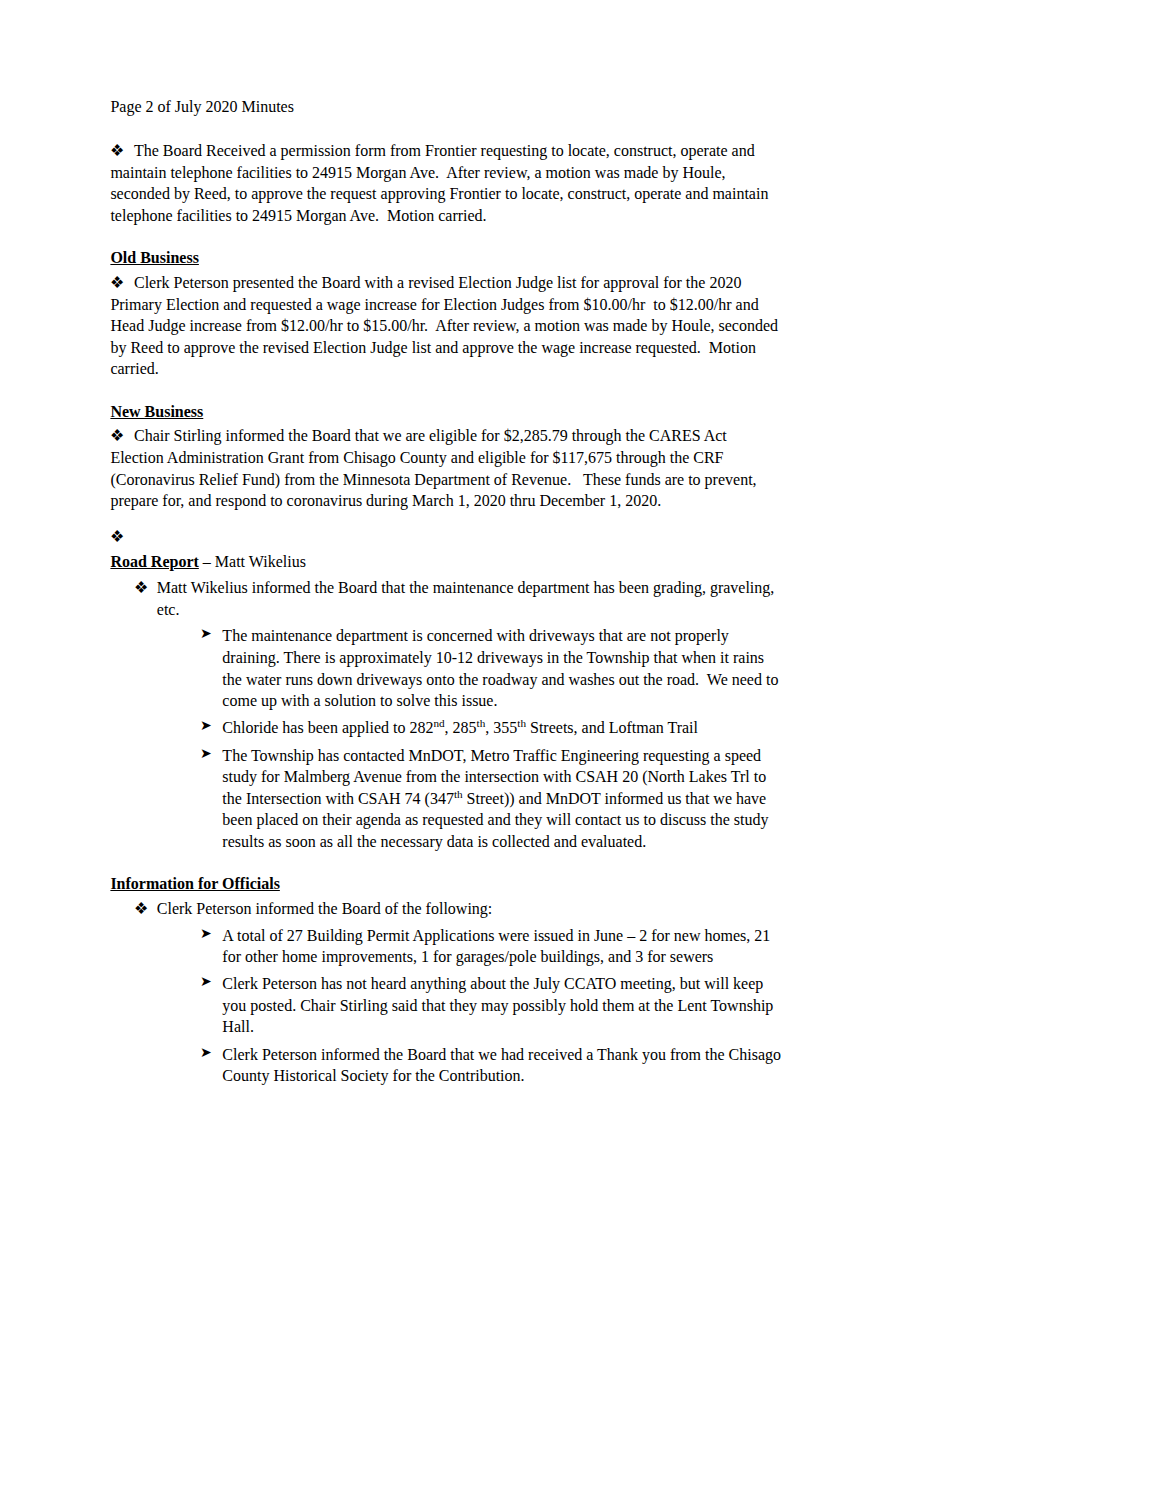Page 2 of July 2020 Minutes
❖The Board Received a permission form from Frontier requesting to locate, construct, operate and maintain telephone facilities to 24915 Morgan Ave. After review, a motion was made by Houle, seconded by Reed, to approve the request approving Frontier to locate, construct, operate and maintain telephone facilities to 24915 Morgan Ave. Motion carried.
Old Business
❖Clerk Peterson presented the Board with a revised Election Judge list for approval for the 2020 Primary Election and requested a wage increase for Election Judges from $10.00/hr to $12.00/hr and Head Judge increase from $12.00/hr to $15.00/hr. After review, a motion was made by Houle, seconded by Reed to approve the revised Election Judge list and approve the wage increase requested. Motion carried.
New Business
❖Chair Stirling informed the Board that we are eligible for $2,285.79 through the CARES Act Election Administration Grant from Chisago County and eligible for $117,675 through the CRF (Coronavirus Relief Fund) from the Minnesota Department of Revenue. These funds are to prevent, prepare for, and respond to coronavirus during March 1, 2020 thru December 1, 2020.
Road Report – Matt Wikelius
Matt Wikelius informed the Board that the maintenance department has been grading, graveling, etc.
The maintenance department is concerned with driveways that are not properly draining. There is approximately 10-12 driveways in the Township that when it rains the water runs down driveways onto the roadway and washes out the road. We need to come up with a solution to solve this issue.
Chloride has been applied to 282nd, 285th, 355th Streets, and Loftman Trail
The Township has contacted MnDOT, Metro Traffic Engineering requesting a speed study for Malmberg Avenue from the intersection with CSAH 20 (North Lakes Trl to the Intersection with CSAH 74 (347th Street)) and MnDOT informed us that we have been placed on their agenda as requested and they will contact us to discuss the study results as soon as all the necessary data is collected and evaluated.
Information for Officials
Clerk Peterson informed the Board of the following:
A total of 27 Building Permit Applications were issued in June – 2 for new homes, 21 for other home improvements, 1 for garages/pole buildings, and 3 for sewers
Clerk Peterson has not heard anything about the July CCATO meeting, but will keep you posted. Chair Stirling said that they may possibly hold them at the Lent Township Hall.
Clerk Peterson informed the Board that we had received a Thank you from the Chisago County Historical Society for the Contribution.